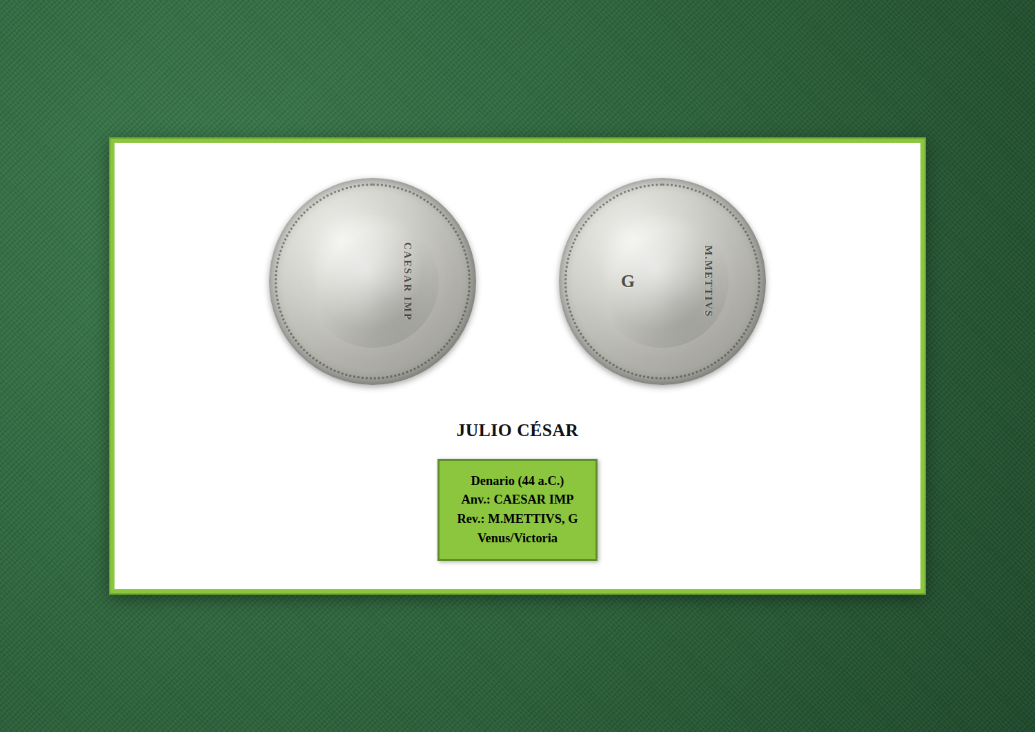CAESAR IMP
M.METTIVS G
JULIO CÉSAR
Denario (44 a.C.)
Anv.: CAESAR IMP
Rev.: M.METTIVS, G
Venus/Victoria